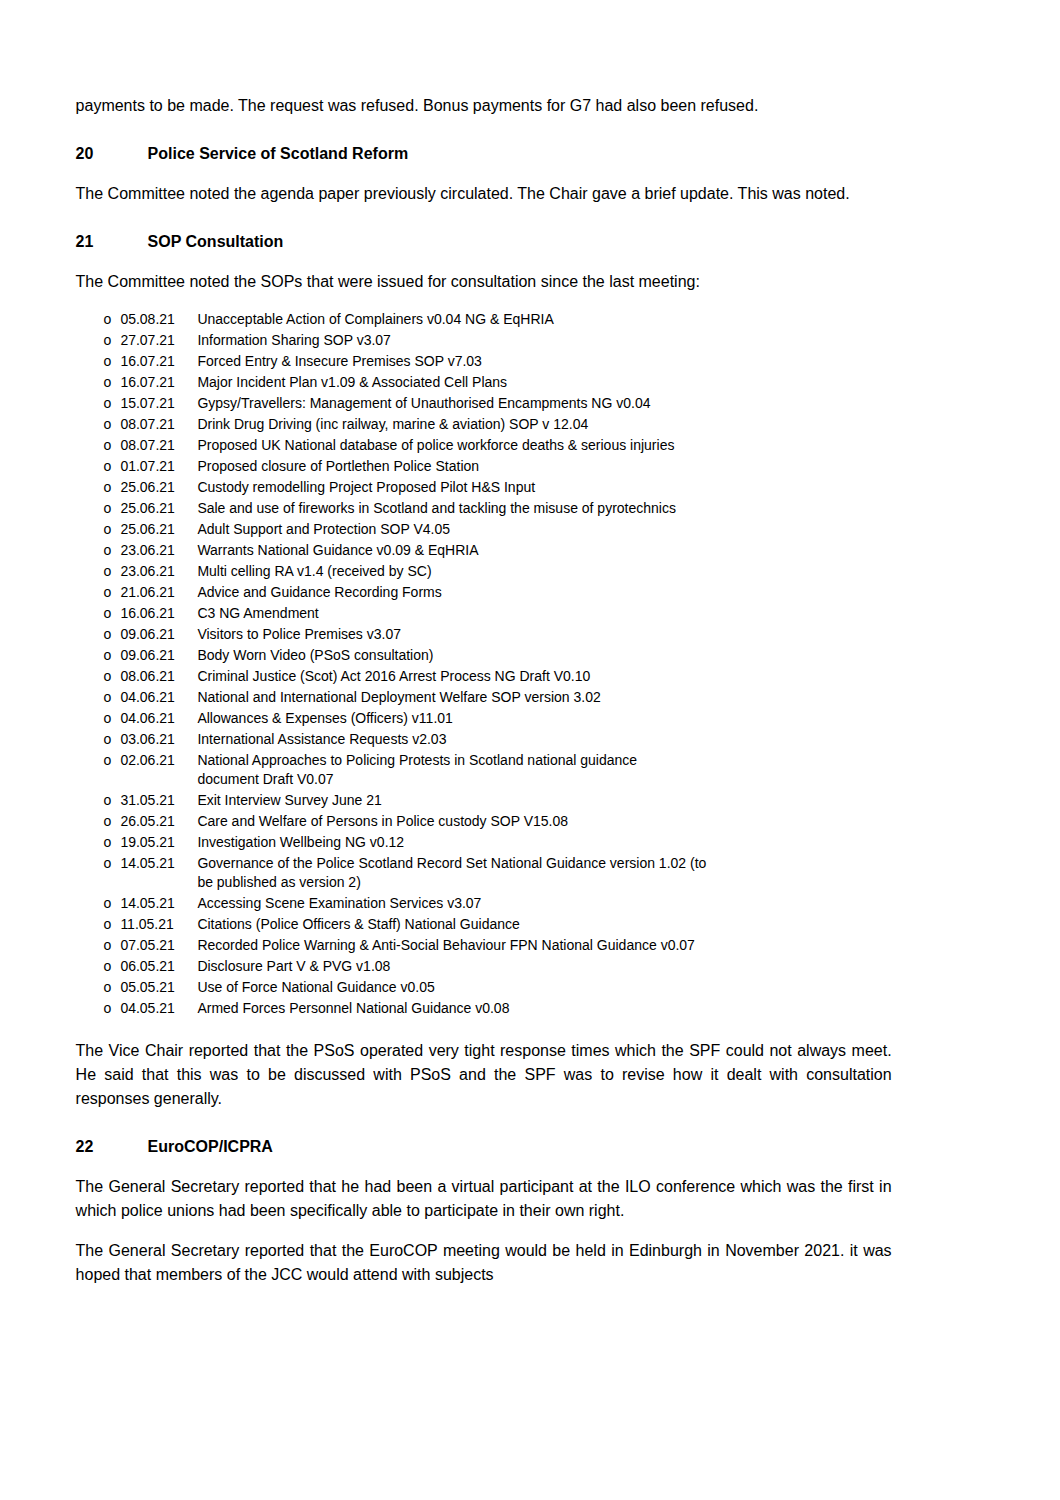payments to be made. The request was refused. Bonus payments for G7 had also been refused.
20 Police Service of Scotland Reform
The Committee noted the agenda paper previously circulated. The Chair gave a brief update. This was noted.
21 SOP Consultation
The Committee noted the SOPs that were issued for consultation since the last meeting:
o 05.08.21 Unacceptable Action of Complainers v0.04 NG & EqHRIA
o 27.07.21 Information Sharing SOP v3.07
o 16.07.21 Forced Entry & Insecure Premises SOP v7.03
o 16.07.21 Major Incident Plan v1.09 & Associated Cell Plans
o 15.07.21 Gypsy/Travellers: Management of Unauthorised Encampments NG v0.04
o 08.07.21 Drink Drug Driving (inc railway, marine & aviation) SOP v 12.04
o 08.07.21 Proposed UK National database of police workforce deaths & serious injuries
o 01.07.21 Proposed closure of Portlethen Police Station
o 25.06.21 Custody remodelling Project Proposed Pilot H&S Input
o 25.06.21 Sale and use of fireworks in Scotland and tackling the misuse of pyrotechnics
o 25.06.21 Adult Support and Protection SOP V4.05
o 23.06.21 Warrants National Guidance v0.09 & EqHRIA
o 23.06.21 Multi celling RA v1.4 (received by SC)
o 21.06.21 Advice and Guidance Recording Forms
o 16.06.21 C3 NG Amendment
o 09.06.21 Visitors to Police Premises v3.07
o 09.06.21 Body Worn Video (PSoS consultation)
o 08.06.21 Criminal Justice (Scot) Act 2016 Arrest Process NG Draft V0.10
o 04.06.21 National and International Deployment Welfare SOP version 3.02
o 04.06.21 Allowances & Expenses (Officers) v11.01
o 03.06.21 International Assistance Requests v2.03
o 02.06.21 National Approaches to Policing Protests in Scotland national guidancedocument Draft V0.07
o 31.05.21 Exit Interview Survey June 21
o 26.05.21 Care and Welfare of Persons in Police custody SOP V15.08
o 19.05.21 Investigation Wellbeing NG v0.12
o 14.05.21 Governance of the Police Scotland Record Set National Guidance version 1.02 (tobe published as version 2)
o 14.05.21 Accessing Scene Examination Services v3.07
o 11.05.21 Citations (Police Officers & Staff) National Guidance
o 07.05.21 Recorded Police Warning & Anti-Social Behaviour FPN National Guidance v0.07
o 06.05.21 Disclosure Part V & PVG v1.08
o 05.05.21 Use of Force National Guidance v0.05
o 04.05.21 Armed Forces Personnel National Guidance v0.08
The Vice Chair reported that the PSoS operated very tight response times which the SPF could not always meet. He said that this was to be discussed with PSoS and the SPF was to revise how it dealt with consultation responses generally.
22 EuroCOP/ICPRA
The General Secretary reported that he had been a virtual participant at the ILO conference which was the first in which police unions had been specifically able to participate in their own right.
The General Secretary reported that the EuroCOP meeting would be held in Edinburgh in November 2021. it was hoped that members of the JCC would attend with subjects